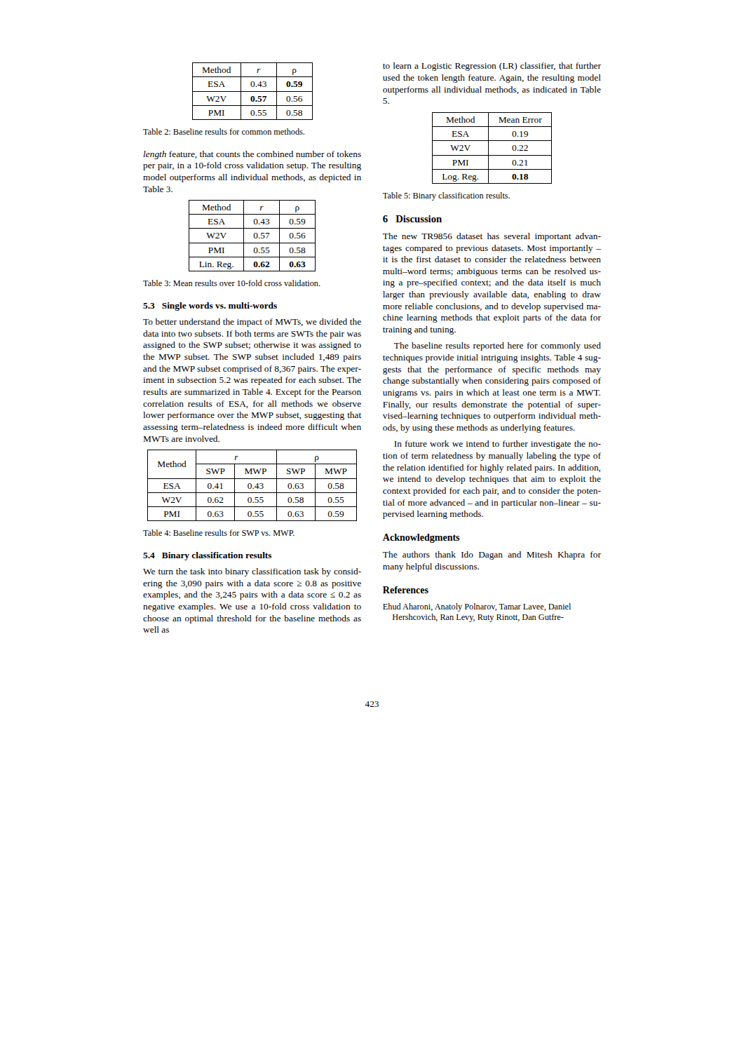| Method | r | ρ |
| --- | --- | --- |
| ESA | 0.43 | 0.59 |
| W2V | 0.57 | 0.56 |
| PMI | 0.55 | 0.58 |
Table 2: Baseline results for common methods.
length feature, that counts the combined number of tokens per pair, in a 10-fold cross validation setup. The resulting model outperforms all individual methods, as depicted in Table 3.
| Method | r | ρ |
| --- | --- | --- |
| ESA | 0.43 | 0.59 |
| W2V | 0.57 | 0.56 |
| PMI | 0.55 | 0.58 |
| Lin. Reg. | 0.62 | 0.63 |
Table 3: Mean results over 10-fold cross validation.
5.3 Single words vs. multi-words
To better understand the impact of MWTs, we divided the data into two subsets. If both terms are SWTs the pair was assigned to the SWP subset; otherwise it was assigned to the MWP subset. The SWP subset included 1,489 pairs and the MWP subset comprised of 8,367 pairs. The experiment in subsection 5.2 was repeated for each subset. The results are summarized in Table 4. Except for the Pearson correlation results of ESA, for all methods we observe lower performance over the MWP subset, suggesting that assessing term–relatedness is indeed more difficult when MWTs are involved.
| Method | r | ρ |
| --- | --- | --- |
| SWP | MWP | SWP | MWP |
| ESA | 0.41 | 0.43 | 0.63 | 0.58 |
| W2V | 0.62 | 0.55 | 0.58 | 0.55 |
| PMI | 0.63 | 0.55 | 0.63 | 0.59 |
Table 4: Baseline results for SWP vs. MWP.
5.4 Binary classification results
We turn the task into binary classification task by considering the 3,090 pairs with a data score ≥ 0.8 as positive examples, and the 3,245 pairs with a data score ≤ 0.2 as negative examples. We use a 10-fold cross validation to choose an optimal threshold for the baseline methods as well as
to learn a Logistic Regression (LR) classifier, that further used the token length feature. Again, the resulting model outperforms all individual methods, as indicated in Table 5.
| Method | Mean Error |
| --- | --- |
| ESA | 0.19 |
| W2V | 0.22 |
| PMI | 0.21 |
| Log. Reg. | 0.18 |
Table 5: Binary classification results.
6 Discussion
The new TR9856 dataset has several important advantages compared to previous datasets. Most importantly – it is the first dataset to consider the relatedness between multi–word terms; ambiguous terms can be resolved using a pre–specified context; and the data itself is much larger than previously available data, enabling to draw more reliable conclusions, and to develop supervised machine learning methods that exploit parts of the data for training and tuning.
The baseline results reported here for commonly used techniques provide initial intriguing insights. Table 4 suggests that the performance of specific methods may change substantially when considering pairs composed of unigrams vs. pairs in which at least one term is a MWT. Finally, our results demonstrate the potential of supervised–learning techniques to outperform individual methods, by using these methods as underlying features.
In future work we intend to further investigate the notion of term relatedness by manually labeling the type of the relation identified for highly related pairs. In addition, we intend to develop techniques that aim to exploit the context provided for each pair, and to consider the potential of more advanced – and in particular non–linear – supervised learning methods.
Acknowledgments
The authors thank Ido Dagan and Mitesh Khapra for many helpful discussions.
References
Ehud Aharoni, Anatoly Polnarov, Tamar Lavee, Daniel Hershcovich, Ran Levy, Ruty Rinott, Dan Gutfre-
423